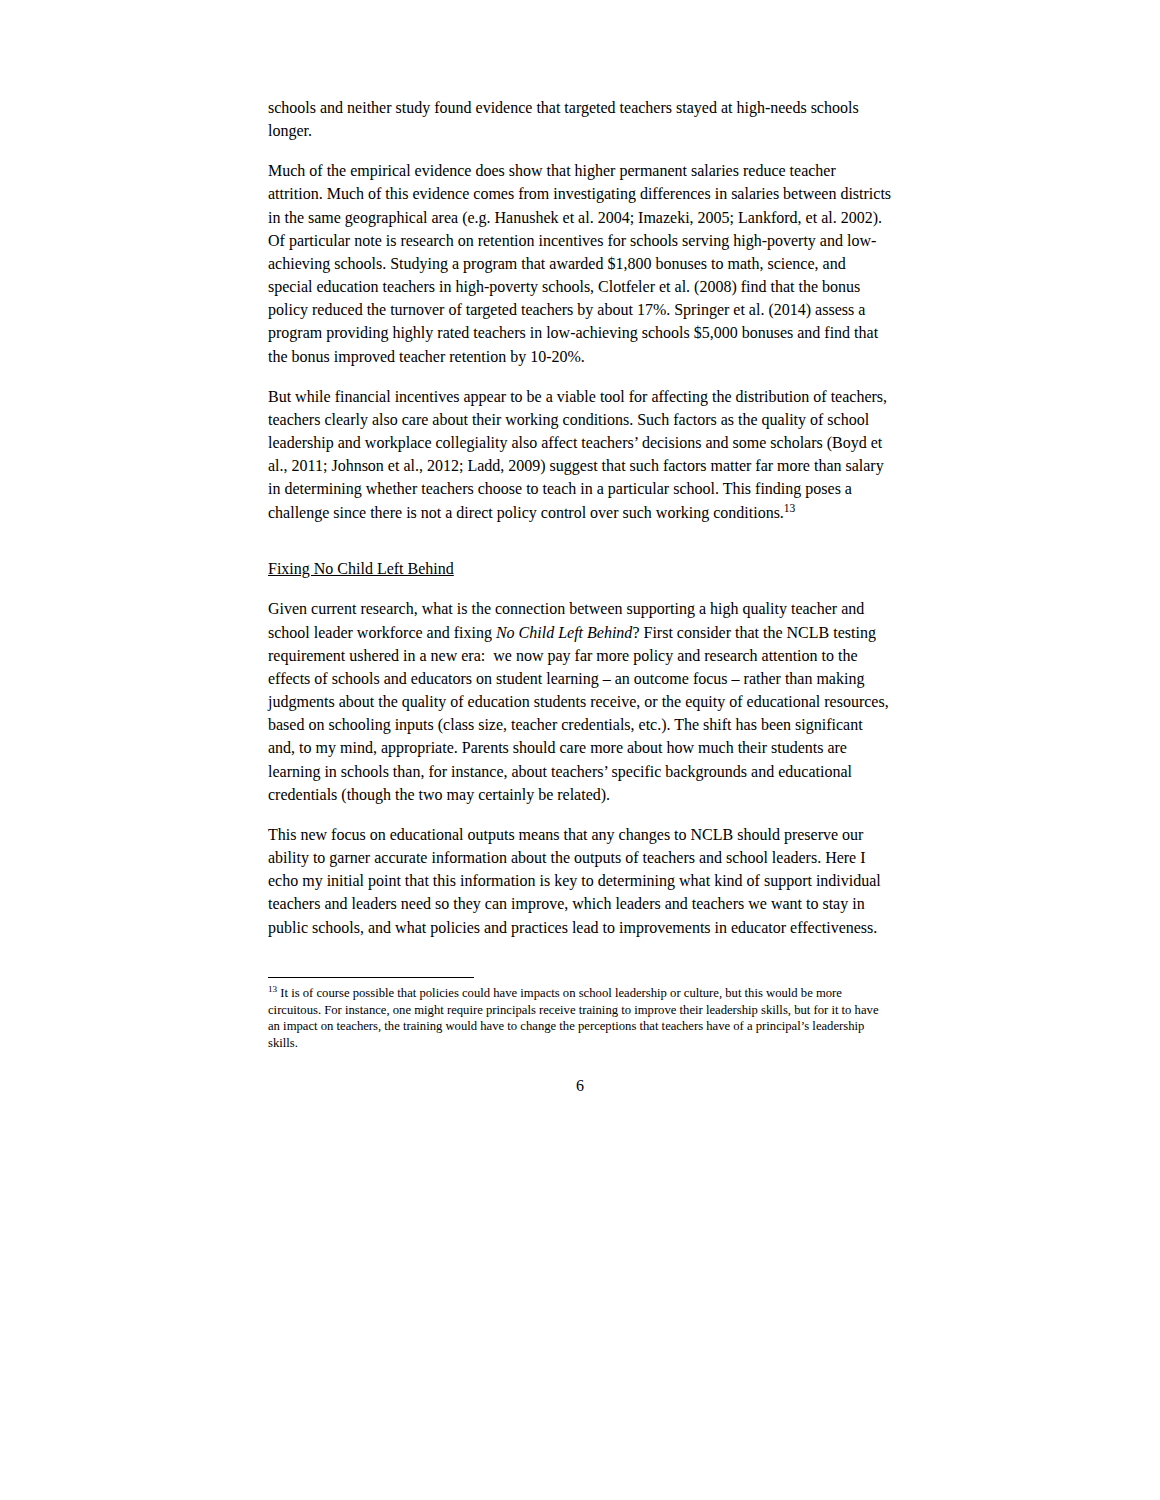schools and neither study found evidence that targeted teachers stayed at high-needs schools longer.
Much of the empirical evidence does show that higher permanent salaries reduce teacher attrition. Much of this evidence comes from investigating differences in salaries between districts in the same geographical area (e.g. Hanushek et al. 2004; Imazeki, 2005; Lankford, et al. 2002). Of particular note is research on retention incentives for schools serving high-poverty and low-achieving schools. Studying a program that awarded $1,800 bonuses to math, science, and special education teachers in high-poverty schools, Clotfeler et al. (2008) find that the bonus policy reduced the turnover of targeted teachers by about 17%. Springer et al. (2014) assess a program providing highly rated teachers in low-achieving schools $5,000 bonuses and find that the bonus improved teacher retention by 10-20%.
But while financial incentives appear to be a viable tool for affecting the distribution of teachers, teachers clearly also care about their working conditions. Such factors as the quality of school leadership and workplace collegiality also affect teachers’ decisions and some scholars (Boyd et al., 2011; Johnson et al., 2012; Ladd, 2009) suggest that such factors matter far more than salary in determining whether teachers choose to teach in a particular school. This finding poses a challenge since there is not a direct policy control over such working conditions.13
Fixing No Child Left Behind
Given current research, what is the connection between supporting a high quality teacher and school leader workforce and fixing No Child Left Behind? First consider that the NCLB testing requirement ushered in a new era: we now pay far more policy and research attention to the effects of schools and educators on student learning – an outcome focus – rather than making judgments about the quality of education students receive, or the equity of educational resources, based on schooling inputs (class size, teacher credentials, etc.). The shift has been significant and, to my mind, appropriate. Parents should care more about how much their students are learning in schools than, for instance, about teachers’ specific backgrounds and educational credentials (though the two may certainly be related).
This new focus on educational outputs means that any changes to NCLB should preserve our ability to garner accurate information about the outputs of teachers and school leaders. Here I echo my initial point that this information is key to determining what kind of support individual teachers and leaders need so they can improve, which leaders and teachers we want to stay in public schools, and what policies and practices lead to improvements in educator effectiveness.
13 It is of course possible that policies could have impacts on school leadership or culture, but this would be more circuitous. For instance, one might require principals receive training to improve their leadership skills, but for it to have an impact on teachers, the training would have to change the perceptions that teachers have of a principal’s leadership skills.
6